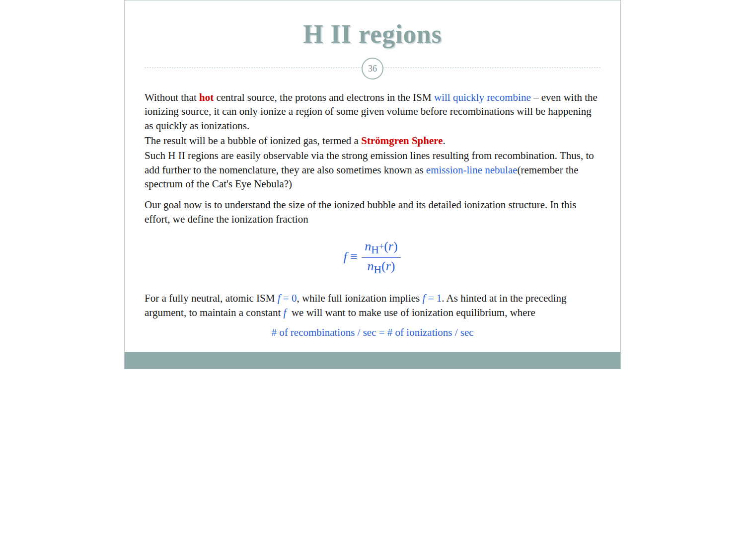H II regions
36
Without that hot central source, the protons and electrons in the ISM will quickly recombine – even with the ionizing source, it can only ionize a region of some given volume before recombinations will be happening as quickly as ionizations.
The result will be a bubble of ionized gas, termed a Strömgren Sphere.
Such H II regions are easily observable via the strong emission lines resulting from recombination. Thus, to add further to the nomenclature, they are also sometimes known as emission-line nebulae(remember the spectrum of the Cat's Eye Nebula?)
Our goal now is to understand the size of the ionized bubble and its detailed ionization structure. In this effort, we define the ionization fraction
f ≡ nH+(r) nH(r)
For a fully neutral, atomic ISM f = 0, while full ionization implies f = 1. As hinted at in the preceding argument, to maintain a constant f we will want to make use of ionization equilibrium, where
# of recombinations / sec = # of ionizations / sec